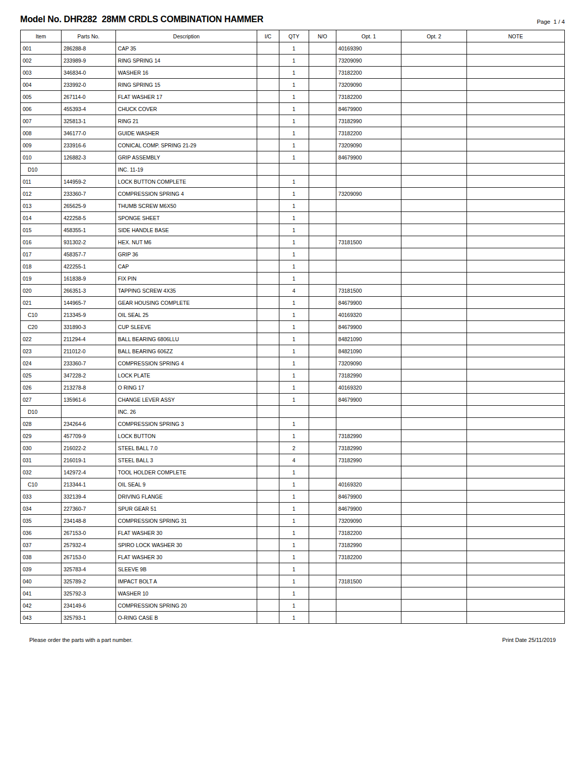Model No. DHR282 28MM CRDLS COMBINATION HAMMER
Page 1 / 4
| Item | Parts No. | Description | I/C | QTY | N/O | Opt. 1 | Opt. 2 | NOTE |
| --- | --- | --- | --- | --- | --- | --- | --- | --- |
| 001 | 286288-8 | CAP 35 | | 1 | | 40169390 | | |
| 002 | 233989-9 | RING SPRING 14 | | 1 | | 73209090 | | |
| 003 | 346834-0 | WASHER 16 | | 1 | | 73182200 | | |
| 004 | 233992-0 | RING SPRING 15 | | 1 | | 73209090 | | |
| 005 | 267114-0 | FLAT WASHER 17 | | 1 | | 73182200 | | |
| 006 | 455393-4 | CHUCK COVER | | 1 | | 84679900 | | |
| 007 | 325813-1 | RING 21 | | 1 | | 73182990 | | |
| 008 | 346177-0 | GUIDE WASHER | | 1 | | 73182200 | | |
| 009 | 233916-6 | CONICAL COMP. SPRING 21-29 | | 1 | | 73209090 | | |
| 010 | 126882-3 | GRIP ASSEMBLY | | 1 | | 84679900 | | |
| D10 | | INC. 11-19 | | | | | | |
| 011 | 144959-2 | LOCK BUTTON COMPLETE | | 1 | | | | |
| 012 | 233360-7 | COMPRESSION SPRING 4 | | 1 | | 73209090 | | |
| 013 | 265625-9 | THUMB SCREW M6X50 | | 1 | | | | |
| 014 | 422258-5 | SPONGE SHEET | | 1 | | | | |
| 015 | 458355-1 | SIDE HANDLE BASE | | 1 | | | | |
| 016 | 931302-2 | HEX. NUT M6 | | 1 | | 73181500 | | |
| 017 | 458357-7 | GRIP 36 | | 1 | | | | |
| 018 | 422255-1 | CAP | | 1 | | | | |
| 019 | 161838-9 | FIX PIN | | 1 | | | | |
| 020 | 266351-3 | TAPPING SCREW 4X35 | | 4 | | 73181500 | | |
| 021 | 144965-7 | GEAR HOUSING COMPLETE | | 1 | | 84679900 | | |
| C10 | 213345-9 | OIL SEAL 25 | | 1 | | 40169320 | | |
| C20 | 331890-3 | CUP SLEEVE | | 1 | | 84679900 | | |
| 022 | 211294-4 | BALL BEARING 6806LLU | | 1 | | 84821090 | | |
| 023 | 211012-0 | BALL BEARING 606ZZ | | 1 | | 84821090 | | |
| 024 | 233360-7 | COMPRESSION SPRING 4 | | 1 | | 73209090 | | |
| 025 | 347228-2 | LOCK PLATE | | 1 | | 73182990 | | |
| 026 | 213278-8 | O RING 17 | | 1 | | 40169320 | | |
| 027 | 135961-6 | CHANGE LEVER ASSY | | 1 | | 84679900 | | |
| D10 | | INC. 26 | | | | | | |
| 028 | 234264-6 | COMPRESSION SPRING 3 | | 1 | | | | |
| 029 | 457709-9 | LOCK BUTTON | | 1 | | 73182990 | | |
| 030 | 216022-2 | STEEL BALL 7.0 | | 2 | | 73182990 | | |
| 031 | 216019-1 | STEEL BALL 3 | | 4 | | 73182990 | | |
| 032 | 142972-4 | TOOL HOLDER COMPLETE | | 1 | | | | |
| C10 | 213344-1 | OIL SEAL 9 | | 1 | | 40169320 | | |
| 033 | 332139-4 | DRIVING FLANGE | | 1 | | 84679900 | | |
| 034 | 227360-7 | SPUR GEAR 51 | | 1 | | 84679900 | | |
| 035 | 234148-8 | COMPRESSION SPRING 31 | | 1 | | 73209090 | | |
| 036 | 267153-0 | FLAT WASHER 30 | | 1 | | 73182200 | | |
| 037 | 257932-4 | SPIRO LOCK WASHER 30 | | 1 | | 73182990 | | |
| 038 | 267153-0 | FLAT WASHER 30 | | 1 | | 73182200 | | |
| 039 | 325783-4 | SLEEVE 9B | | 1 | | | | |
| 040 | 325789-2 | IMPACT BOLT A | | 1 | | 73181500 | | |
| 041 | 325792-3 | WASHER 10 | | 1 | | | | |
| 042 | 234149-6 | COMPRESSION SPRING 20 | | 1 | | | | |
| 043 | 325793-1 | O-RING CASE B | | 1 | | | | |
Please order the parts with a part number. Print Date 25/11/2019